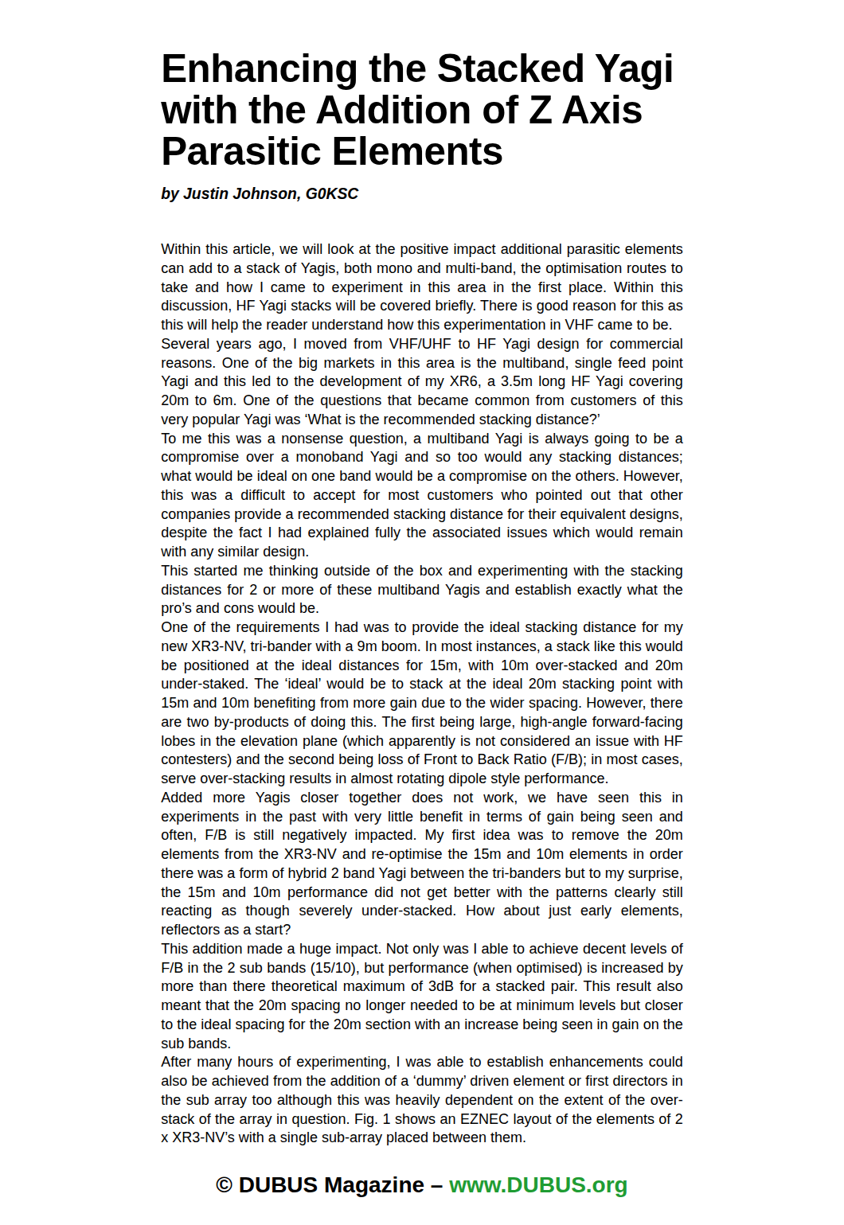Enhancing the Stacked Yagi with the Addition of Z Axis Parasitic Elements
by Justin Johnson, G0KSC
Within this article, we will look at the positive impact additional parasitic elements can add to a stack of Yagis, both mono and multi-band, the optimisation routes to take and how I came to experiment in this area in the first place. Within this discussion, HF Yagi stacks will be covered briefly. There is good reason for this as this will help the reader understand how this experimentation in VHF came to be.
Several years ago, I moved from VHF/UHF to HF Yagi design for commercial reasons. One of the big markets in this area is the multiband, single feed point Yagi and this led to the development of my XR6, a 3.5m long HF Yagi covering 20m to 6m. One of the questions that became common from customers of this very popular Yagi was ‘What is the recommended stacking distance?’
To me this was a nonsense question, a multiband Yagi is always going to be a compromise over a monoband Yagi and so too would any stacking distances; what would be ideal on one band would be a compromise on the others. However, this was a difficult to accept for most customers who pointed out that other companies provide a recommended stacking distance for their equivalent designs, despite the fact I had explained fully the associated issues which would remain with any similar design.
This started me thinking outside of the box and experimenting with the stacking distances for 2 or more of these multiband Yagis and establish exactly what the pro’s and cons would be.
One of the requirements I had was to provide the ideal stacking distance for my new XR3-NV, tri-bander with a 9m boom. In most instances, a stack like this would be positioned at the ideal distances for 15m, with 10m over-stacked and 20m under-staked. The ‘ideal’ would be to stack at the ideal 20m stacking point with 15m and 10m benefiting from more gain due to the wider spacing. However, there are two by-products of doing this. The first being large, high-angle forward-facing lobes in the elevation plane (which apparently is not considered an issue with HF contesters) and the second being loss of Front to Back Ratio (F/B); in most cases, serve over-stacking results in almost rotating dipole style performance.
Added more Yagis closer together does not work, we have seen this in experiments in the past with very little benefit in terms of gain being seen and often, F/B is still negatively impacted. My first idea was to remove the 20m elements from the XR3-NV and re-optimise the 15m and 10m elements in order there was a form of hybrid 2 band Yagi between the tri-banders but to my surprise, the 15m and 10m performance did not get better with the patterns clearly still reacting as though severely under-stacked. How about just early elements, reflectors as a start?
This addition made a huge impact. Not only was I able to achieve decent levels of F/B in the 2 sub bands (15/10), but performance (when optimised) is increased by more than there theoretical maximum of 3dB for a stacked pair. This result also meant that the 20m spacing no longer needed to be at minimum levels but closer to the ideal spacing for the 20m section with an increase being seen in gain on the sub bands.
After many hours of experimenting, I was able to establish enhancements could also be achieved from the addition of a ‘dummy’ driven element or first directors in the sub array too although this was heavily dependent on the extent of the over-stack of the array in question. Fig. 1 shows an EZNEC layout of the elements of 2 x XR3-NV’s with a single sub-array placed between them.
© DUBUS Magazine – www.DUBUS.org